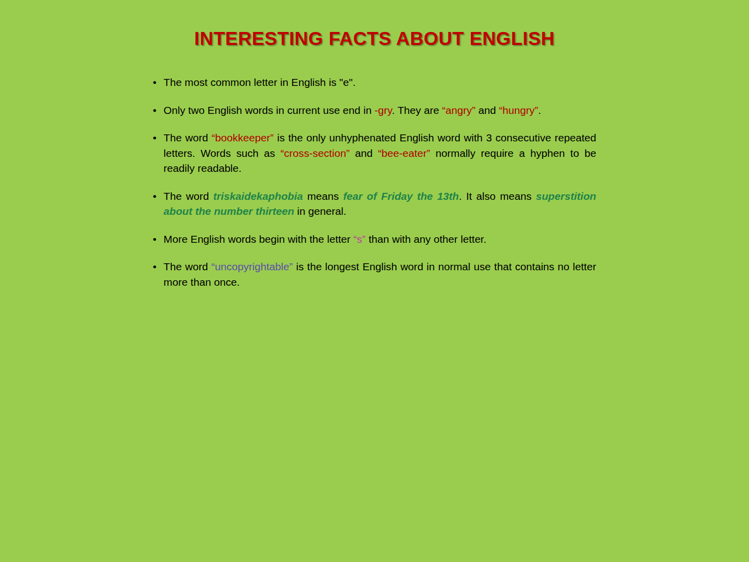INTERESTING FACTS ABOUT ENGLISH
The most common letter in English is "e".
Only two English words in current use end in -gry. They are “angry” and “hungry”.
The word “bookkeeper” is the only unhyphenated English word with 3 consecutive repeated letters. Words such as “cross-section” and “bee-eater” normally require a hyphen to be readily readable.
The word triskaidekaphobia means fear of Friday the 13th. It also means superstition about the number thirteen in general.
More English words begin with the letter “s” than with any other letter.
The word “uncopyrightable” is the longest English word in normal use that contains no letter more than once.